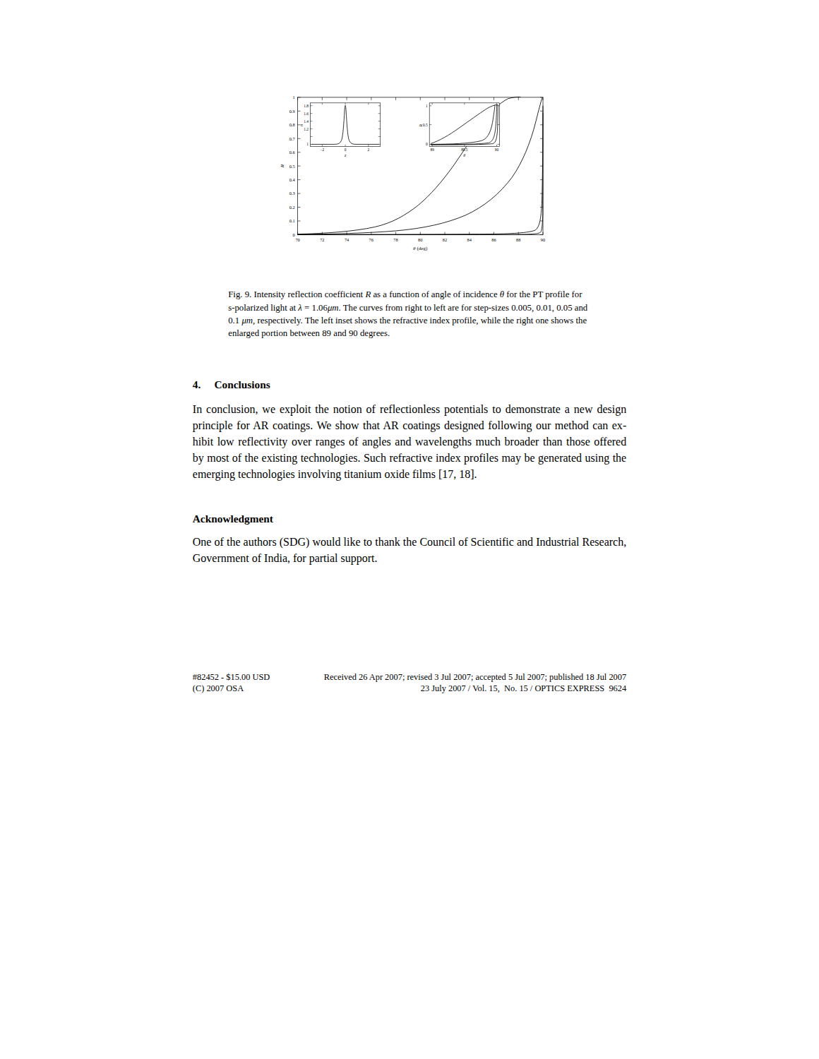0 0.1 0.2 0.3 0.4 0.5 0.6 0.7 0.8 0.9 1 70 72 74 76 78 80 82 84 86 88 90 θ (deg) R 1.8 1.6 1.4 1.2 1 −2 0 2 z n 1 0.5 0 89 89.5 90 θ R
Fig. 9. Intensity reflection coefficient R as a function of angle of incidence θ for the PT profile for s-polarized light at λ = 1.06μm. The curves from right to left are for step-sizes 0.005, 0.01, 0.05 and 0.1 μm, respectively. The left inset shows the refractive index profile, while the right one shows the enlarged portion between 89 and 90 degrees.
4. Conclusions
In conclusion, we exploit the notion of reflectionless potentials to demonstrate a new design principle for AR coatings. We show that AR coatings designed following our method can exhibit low reflectivity over ranges of angles and wavelengths much broader than those offered by most of the existing technologies. Such refractive index profiles may be generated using the emerging technologies involving titanium oxide films [17, 18].
Acknowledgment
One of the authors (SDG) would like to thank the Council of Scientific and Industrial Research, Government of India, for partial support.
#82452 - $15.00 USD Received 26 Apr 2007; revised 3 Jul 2007; accepted 5 Jul 2007; published 18 Jul 2007
(C) 2007 OSA 23 July 2007 / Vol. 15, No. 15 / OPTICS EXPRESS 9624